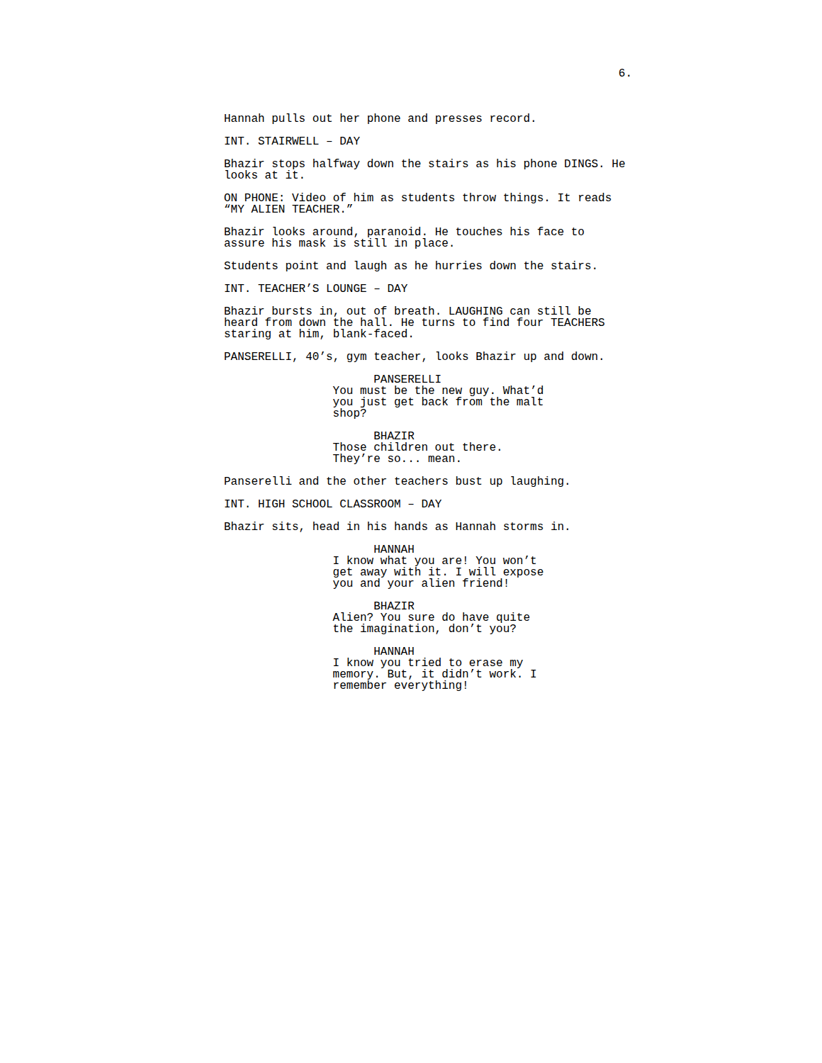6.
Hannah pulls out her phone and presses record.
INT. STAIRWELL – DAY
Bhazir stops halfway down the stairs as his phone DINGS. He looks at it.
ON PHONE: Video of him as students throw things. It reads “MY ALIEN TEACHER.”
Bhazir looks around, paranoid. He touches his face to assure his mask is still in place.
Students point and laugh as he hurries down the stairs.
INT. TEACHER’S LOUNGE – DAY
Bhazir bursts in, out of breath. LAUGHING can still be heard from down the hall. He turns to find four TEACHERS staring at him, blank-faced.
PANSERELLI, 40’s, gym teacher, looks Bhazir up and down.
Panserelli
You must be the new guy. What’d you just get back from the malt shop?
Bhazir
Those children out there. They’re so... mean.
Panserelli and the other teachers bust up laughing.
INT. HIGH SCHOOL CLASSROOM – DAY
Bhazir sits, head in his hands as Hannah storms in.
Hannah
I know what you are! You won’t get away with it. I will expose you and your alien friend!
Bhazir
Alien? You sure do have quite the imagination, don’t you?
Hannah
I know you tried to erase my memory. But, it didn’t work. I remember everything!